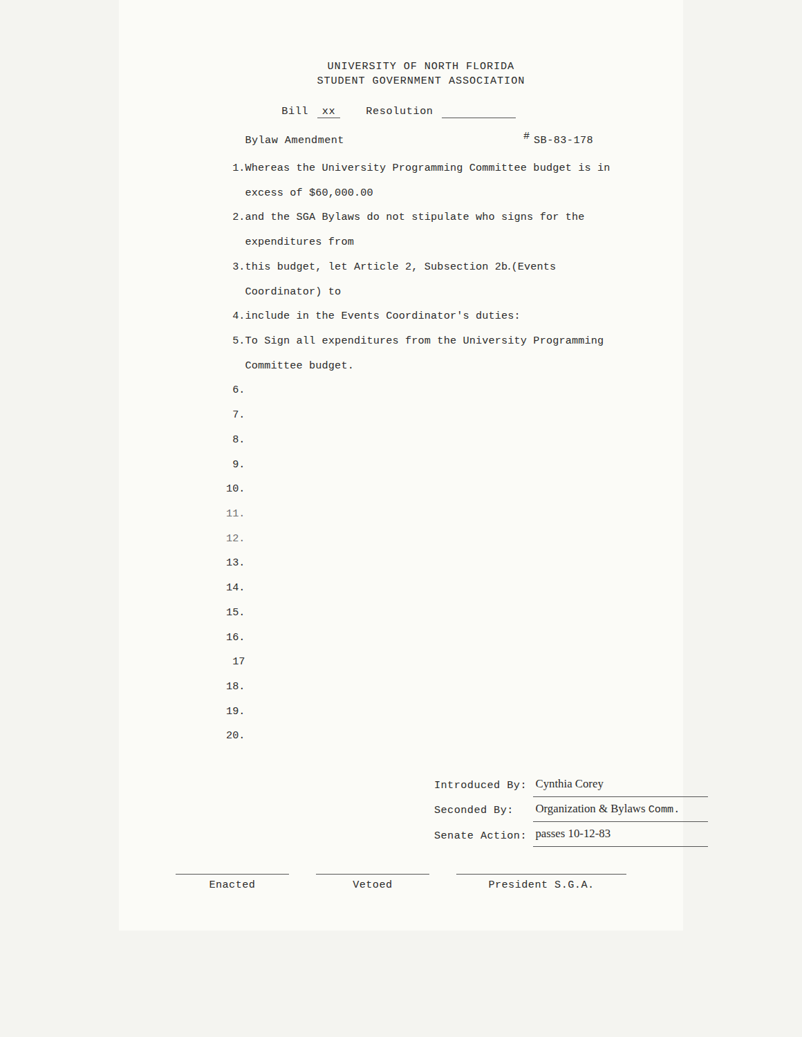UNIVERSITY OF NORTH FLORIDA
STUDENT GOVERNMENT ASSOCIATION
Bill xx Resolution
Bylaw Amendment #SB-83-178
| 1. | Whereas the University Programming Committee budget is in excess of $60,000.00 |
| 2. | and the SGA Bylaws do not stipulate who signs for the expenditures from |
| 3. | this budget, let Article 2, Subsection 2b․(Events Coordinator) to |
| 4. | include in the Events Coordinator's duties: |
| 5. | To Sign all expenditures from the University Programming Committee budget. |
| 6. | |
| 7. | |
| 8. | |
| 9. | |
| 10. | |
| 11. | |
| 12. | |
| 13. | |
| 14. | |
| 15. | |
| 16. | |
| 17 | |
| 18. | |
| 19. | |
| 20. | |
| Introduced By: | Cynthia Corey |
| Seconded By: | Organization & Bylaws Comm. |
| Senate Action: | passes 10-12-83 |
Enacted
Vetoed
President S.G.A.